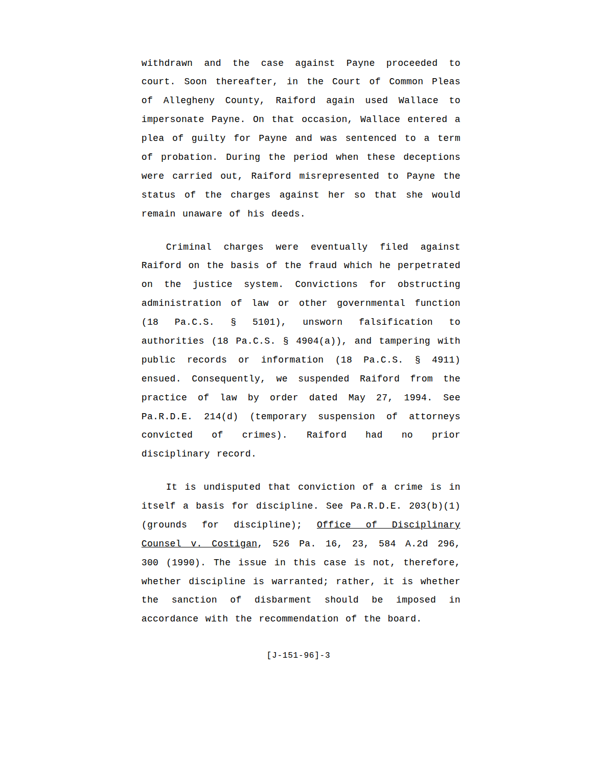withdrawn and the case against Payne proceeded to court. Soon thereafter, in the Court of Common Pleas of Allegheny County, Raiford again used Wallace to impersonate Payne. On that occasion, Wallace entered a plea of guilty for Payne and was sentenced to a term of probation. During the period when these deceptions were carried out, Raiford misrepresented to Payne the status of the charges against her so that she would remain unaware of his deeds.
Criminal charges were eventually filed against Raiford on the basis of the fraud which he perpetrated on the justice system. Convictions for obstructing administration of law or other governmental function (18 Pa.C.S. § 5101), unsworn falsification to authorities (18 Pa.C.S. § 4904(a)), and tampering with public records or information (18 Pa.C.S. § 4911) ensued. Consequently, we suspended Raiford from the practice of law by order dated May 27, 1994. See Pa.R.D.E. 214(d) (temporary suspension of attorneys convicted of crimes). Raiford had no prior disciplinary record.
It is undisputed that conviction of a crime is in itself a basis for discipline. See Pa.R.D.E. 203(b)(1) (grounds for discipline); Office of Disciplinary Counsel v. Costigan, 526 Pa. 16, 23, 584 A.2d 296, 300 (1990). The issue in this case is not, therefore, whether discipline is warranted; rather, it is whether the sanction of disbarment should be imposed in accordance with the recommendation of the board.
[J-151-96]-3